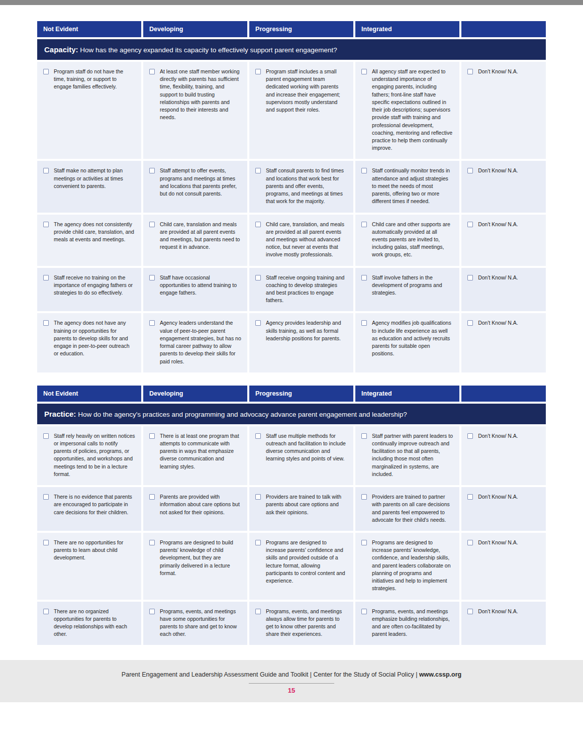| Capacity: How has the agency expanded its capacity to effectively support parent engagement? |
| Not Evident | Developing | Progressing | Integrated | |
| Program staff do not have the time, training, or support to engage families effectively. | At least one staff member working directly with parents has sufficient time, flexibility, training, and support to build trusting relationships with parents and respond to their interests and needs. | Program staff includes a small parent engagement team dedicated working with parents and increase their engagement; supervisors mostly understand and support their roles. | All agency staff are expected to understand importance of engaging parents, including fathers; front-line staff have specific expectations outlined in their job descriptions; supervisors provide staff with training and professional development, coaching, mentoring and reflective practice to help them continually improve. | Don't Know/ N.A. |
| Staff make no attempt to plan meetings or activities at times convenient to parents. | Staff attempt to offer events, programs and meetings at times and locations that parents prefer, but do not consult parents. | Staff consult parents to find times and locations that work best for parents and offer events, programs, and meetings at times that work for the majority. | Staff continually monitor trends in attendance and adjust strategies to meet the needs of most parents, offering two or more different times if needed. | Don't Know/ N.A. |
| The agency does not consistently provide child care, translation, and meals at events and meetings. | Child care, translation and meals are provided at all parent events and meetings, but parents need to request it in advance. | Child care, translation, and meals are provided at all parent events and meetings without advanced notice, but never at events that involve mostly professionals. | Child care and other supports are automatically provided at all events parents are invited to, including galas, staff meetings, work groups, etc. | Don't Know/ N.A. |
| Staff receive no training on the importance of engaging fathers or strategies to do so effectively. | Staff have occasional opportunities to attend training to engage fathers. | Staff receive ongoing training and coaching to develop strategies and best practices to engage fathers. | Staff involve fathers in the development of programs and strategies. | Don't Know/ N.A. |
| The agency does not have any training or opportunities for parents to develop skills for and engage in peer-to-peer outreach or education. | Agency leaders understand the value of peer-to-peer parent engagement strategies, but has no formal career pathway to allow parents to develop their skills for paid roles. | Agency provides leadership and skills training, as well as formal leadership positions for parents. | Agency modifies job qualifications to include life experience as well as education and actively recruits parents for suitable open positions. | Don't Know/ N.A. |
| Practice: How do the agency's practices and programming and advocacy advance parent engagement and leadership? |
| Not Evident | Developing | Progressing | Integrated | |
| Staff rely heavily on written notices or impersonal calls to notify parents of policies, programs, or opportunities, and workshops and meetings tend to be in a lecture format. | There is at least one program that attempts to communicate with parents in ways that emphasize diverse communication and learning styles. | Staff use multiple methods for outreach and facilitation to include diverse communication and learning styles and points of view. | Staff partner with parent leaders to continually improve outreach and facilitation so that all parents, including those most often marginalized in systems, are included. | Don't Know/ N.A. |
| There is no evidence that parents are encouraged to participate in care decisions for their children. | Parents are provided with information about care options but not asked for their opinions. | Providers are trained to talk with parents about care options and ask their opinions. | Providers are trained to partner with parents on all care decisions and parents feel empowered to advocate for their child's needs. | Don't Know/ N.A. |
| There are no opportunities for parents to learn about child development. | Programs are designed to build parents' knowledge of child development, but they are primarily delivered in a lecture format. | Programs are designed to increase parents' confidence and skills and provided outside of a lecture format, allowing participants to control content and experience. | Programs are designed to increase parents' knowledge, confidence, and leadership skills, and parent leaders collaborate on planning of programs and initiatives and help to implement strategies. | Don't Know/ N.A. |
| There are no organized opportunities for parents to develop relationships with each other. | Programs, events, and meetings have some opportunities for parents to share and get to know each other. | Programs, events, and meetings always allow time for parents to get to know other parents and share their experiences. | Programs, events, and meetings emphasize building relationships, and are often co-facilitated by parent leaders. | Don't Know/ N.A. |
Parent Engagement and Leadership Assessment Guide and Toolkit | Center for the Study of Social Policy | www.cssp.org
15